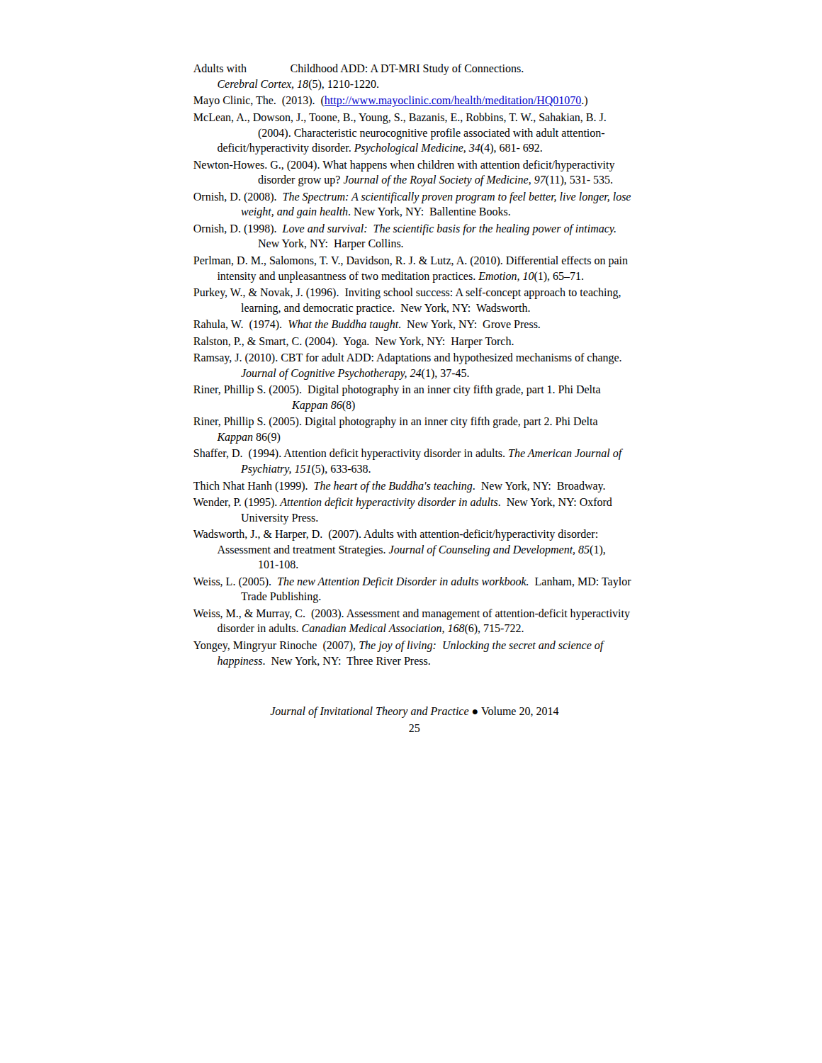Adults with Childhood ADD: A DT-MRI Study of Connections. Cerebral Cortex, 18(5), 1210-1220.
Mayo Clinic, The. (2013). (http://www.mayoclinic.com/health/meditation/HQ01070.)
McLean, A., Dowson, J., Toone, B., Young, S., Bazanis, E., Robbins, T. W., Sahakian, B. J. (2004). Characteristic neurocognitive profile associated with adult attention- deficit/hyperactivity disorder. Psychological Medicine, 34(4), 681- 692.
Newton-Howes. G., (2004). What happens when children with attention deficit/hyperactivity disorder grow up? Journal of the Royal Society of Medicine, 97(11), 531- 535.
Ornish, D. (2008). The Spectrum: A scientifically proven program to feel better, live longer, lose weight, and gain health. New York, NY: Ballentine Books.
Ornish, D. (1998). Love and survival: The scientific basis for the healing power of intimacy. New York, NY: Harper Collins.
Perlman, D. M., Salomons, T. V., Davidson, R. J. & Lutz, A. (2010). Differential effects on pain intensity and unpleasantness of two meditation practices. Emotion, 10(1), 65–71.
Purkey, W., & Novak, J. (1996). Inviting school success: A self-concept approach to teaching, learning, and democratic practice. New York, NY: Wadsworth.
Rahula, W. (1974). What the Buddha taught. New York, NY: Grove Press.
Ralston, P., & Smart, C. (2004). Yoga. New York, NY: Harper Torch.
Ramsay, J. (2010). CBT for adult ADD: Adaptations and hypothesized mechanisms of change. Journal of Cognitive Psychotherapy, 24(1), 37-45.
Riner, Phillip S. (2005). Digital photography in an inner city fifth grade, part 1. Phi Delta Kappan 86(8)
Riner, Phillip S. (2005). Digital photography in an inner city fifth grade, part 2. Phi Delta Kappan 86(9)
Shaffer, D. (1994). Attention deficit hyperactivity disorder in adults. The American Journal of Psychiatry, 151(5), 633-638.
Thich Nhat Hanh (1999). The heart of the Buddha's teaching. New York, NY: Broadway.
Wender, P. (1995). Attention deficit hyperactivity disorder in adults. New York, NY: Oxford University Press.
Wadsworth, J., & Harper, D. (2007). Adults with attention-deficit/hyperactivity disorder: Assessment and treatment Strategies. Journal of Counseling and Development, 85(1), 101-108.
Weiss, L. (2005). The new Attention Deficit Disorder in adults workbook. Lanham, MD: Taylor Trade Publishing.
Weiss, M., & Murray, C. (2003). Assessment and management of attention-deficit hyperactivity disorder in adults. Canadian Medical Association, 168(6), 715-722.
Yongey, Mingryur Rinoche (2007), The joy of living: Unlocking the secret and science of happiness. New York, NY: Three River Press.
Journal of Invitational Theory and Practice ● Volume 20, 2014
25